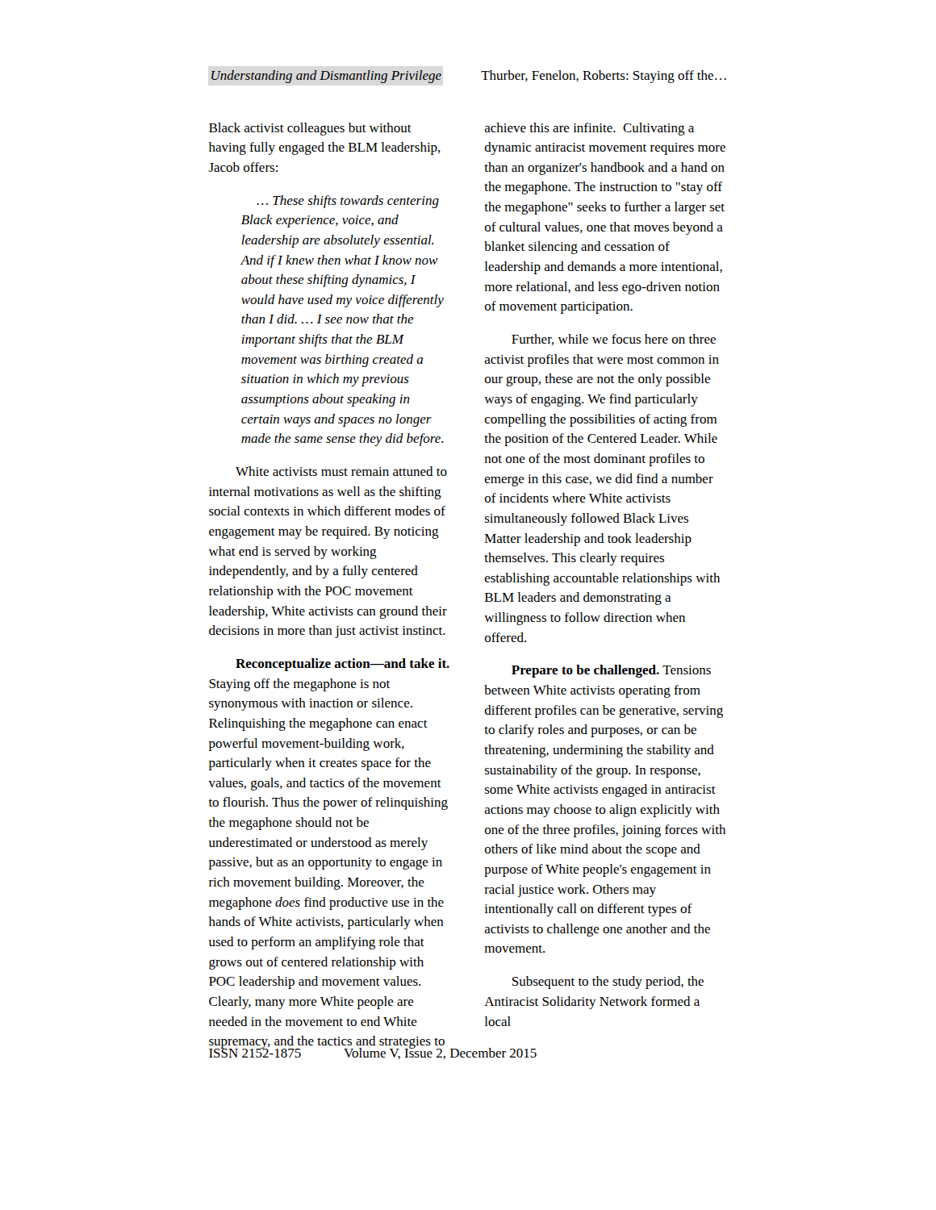Understanding and Dismantling Privilege Thurber, Fenelon, Roberts: Staying off the…
Black activist colleagues but without having fully engaged the BLM leadership, Jacob offers:
… These shifts towards centering Black experience, voice, and leadership are absolutely essential. And if I knew then what I know now about these shifting dynamics, I would have used my voice differently than I did. … I see now that the important shifts that the BLM movement was birthing created a situation in which my previous assumptions about speaking in certain ways and spaces no longer made the same sense they did before.
White activists must remain attuned to internal motivations as well as the shifting social contexts in which different modes of engagement may be required. By noticing what end is served by working independently, and by a fully centered relationship with the POC movement leadership, White activists can ground their decisions in more than just activist instinct.
Reconceptualize action—and take it. Staying off the megaphone is not synonymous with inaction or silence. Relinquishing the megaphone can enact powerful movement-building work, particularly when it creates space for the values, goals, and tactics of the movement to flourish. Thus the power of relinquishing the megaphone should not be underestimated or understood as merely passive, but as an opportunity to engage in rich movement building. Moreover, the megaphone does find productive use in the hands of White activists, particularly when used to perform an amplifying role that grows out of centered relationship with POC leadership and movement values. Clearly, many more White people are needed in the movement to end White supremacy, and the tactics and strategies to achieve this are infinite. Cultivating a dynamic antiracist movement requires more than an organizer's handbook and a hand on the megaphone. The instruction to "stay off the megaphone" seeks to further a larger set of cultural values, one that moves beyond a blanket silencing and cessation of leadership and demands a more intentional, more relational, and less ego-driven notion of movement participation.
Further, while we focus here on three activist profiles that were most common in our group, these are not the only possible ways of engaging. We find particularly compelling the possibilities of acting from the position of the Centered Leader. While not one of the most dominant profiles to emerge in this case, we did find a number of incidents where White activists simultaneously followed Black Lives Matter leadership and took leadership themselves. This clearly requires establishing accountable relationships with BLM leaders and demonstrating a willingness to follow direction when offered.
Prepare to be challenged. Tensions between White activists operating from different profiles can be generative, serving to clarify roles and purposes, or can be threatening, undermining the stability and sustainability of the group. In response, some White activists engaged in antiracist actions may choose to align explicitly with one of the three profiles, joining forces with others of like mind about the scope and purpose of White people's engagement in racial justice work. Others may intentionally call on different types of activists to challenge one another and the movement.
Subsequent to the study period, the Antiracist Solidarity Network formed a local
ISSN 2152-1875 Volume V, Issue 2, December 2015